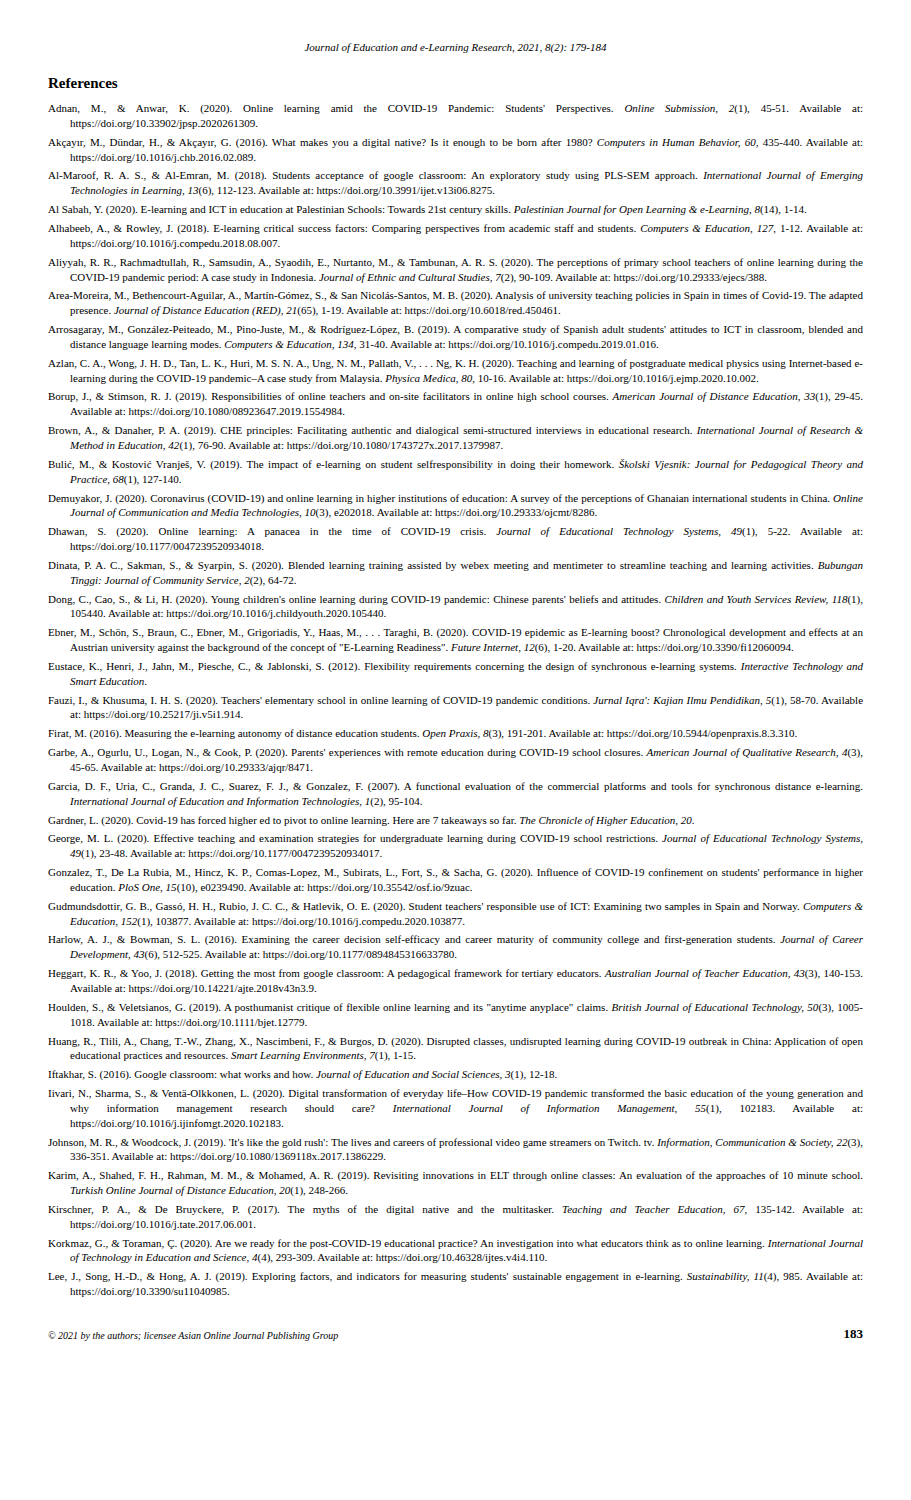Journal of Education and e-Learning Research, 2021, 8(2): 179-184
References
Adnan, M., & Anwar, K. (2020). Online learning amid the COVID-19 Pandemic: Students' Perspectives. Online Submission, 2(1), 45-51. Available at: https://doi.org/10.33902/jpsp.2020261309.
Akçayır, M., Dündar, H., & Akçayır, G. (2016). What makes you a digital native? Is it enough to be born after 1980? Computers in Human Behavior, 60, 435-440. Available at: https://doi.org/10.1016/j.chb.2016.02.089.
Al-Maroof, R. A. S., & Al-Emran, M. (2018). Students acceptance of google classroom: An exploratory study using PLS-SEM approach. International Journal of Emerging Technologies in Learning, 13(6), 112-123. Available at: https://doi.org/10.3991/ijet.v13i06.8275.
Al Sabah, Y. (2020). E-learning and ICT in education at Palestinian Schools: Towards 21st century skills. Palestinian Journal for Open Learning & e-Learning, 8(14), 1-14.
Alhabeeb, A., & Rowley, J. (2018). E-learning critical success factors: Comparing perspectives from academic staff and students. Computers & Education, 127, 1-12. Available at: https://doi.org/10.1016/j.compedu.2018.08.007.
Aliyyah, R. R., Rachmadtullah, R., Samsudin, A., Syaodih, E., Nurtanto, M., & Tambunan, A. R. S. (2020). The perceptions of primary school teachers of online learning during the COVID-19 pandemic period: A case study in Indonesia. Journal of Ethnic and Cultural Studies, 7(2), 90-109. Available at: https://doi.org/10.29333/ejecs/388.
Area-Moreira, M., Bethencourt-Aguilar, A., Martín-Gómez, S., & San Nicolás-Santos, M. B. (2020). Analysis of university teaching policies in Spain in times of Covid-19. The adapted presence. Journal of Distance Education (RED), 21(65), 1-19. Available at: https://doi.org/10.6018/red.450461.
Arrosagaray, M., González-Peiteado, M., Pino-Juste, M., & Rodríguez-López, B. (2019). A comparative study of Spanish adult students' attitudes to ICT in classroom, blended and distance language learning modes. Computers & Education, 134, 31-40. Available at: https://doi.org/10.1016/j.compedu.2019.01.016.
Azlan, C. A., Wong, J. H. D., Tan, L. K., Huri, M. S. N. A., Ung, N. M., Pallath, V., . . . Ng, K. H. (2020). Teaching and learning of postgraduate medical physics using Internet-based e-learning during the COVID-19 pandemic–A case study from Malaysia. Physica Medica, 80, 10-16. Available at: https://doi.org/10.1016/j.ejmp.2020.10.002.
Borup, J., & Stimson, R. J. (2019). Responsibilities of online teachers and on-site facilitators in online high school courses. American Journal of Distance Education, 33(1), 29-45. Available at: https://doi.org/10.1080/08923647.2019.1554984.
Brown, A., & Danaher, P. A. (2019). CHE principles: Facilitating authentic and dialogical semi-structured interviews in educational research. International Journal of Research & Method in Education, 42(1), 76-90. Available at: https://doi.org/10.1080/1743727x.2017.1379987.
Bulić, M., & Kostović Vranješ, V. (2019). The impact of e-learning on student selfresponsibility in doing their homework. Školski Vjesnik: Journal for Pedagogical Theory and Practice, 68(1), 127-140.
Demuyakor, J. (2020). Coronavirus (COVID-19) and online learning in higher institutions of education: A survey of the perceptions of Ghanaian international students in China. Online Journal of Communication and Media Technologies, 10(3), e202018. Available at: https://doi.org/10.29333/ojcmt/8286.
Dhawan, S. (2020). Online learning: A panacea in the time of COVID-19 crisis. Journal of Educational Technology Systems, 49(1), 5-22. Available at: https://doi.org/10.1177/0047239520934018.
Dinata, P. A. C., Sakman, S., & Syarpin, S. (2020). Blended learning training assisted by webex meeting and mentimeter to streamline teaching and learning activities. Bubungan Tinggi: Journal of Community Service, 2(2), 64-72.
Dong, C., Cao, S., & Li, H. (2020). Young children's online learning during COVID-19 pandemic: Chinese parents' beliefs and attitudes. Children and Youth Services Review, 118(1), 105440. Available at: https://doi.org/10.1016/j.childyouth.2020.105440.
Ebner, M., Schön, S., Braun, C., Ebner, M., Grigoriadis, Y., Haas, M., . . . Taraghi, B. (2020). COVID-19 epidemic as E-learning boost? Chronological development and effects at an Austrian university against the background of the concept of "E-Learning Readiness". Future Internet, 12(6), 1-20. Available at: https://doi.org/10.3390/fi12060094.
Eustace, K., Henri, J., Jahn, M., Piesche, C., & Jablonski, S. (2012). Flexibility requirements concerning the design of synchronous e-learning systems. Interactive Technology and Smart Education.
Fauzi, I., & Khusuma, I. H. S. (2020). Teachers' elementary school in online learning of COVID-19 pandemic conditions. Jurnal Iqra': Kajian Ilmu Pendidikan, 5(1), 58-70. Available at: https://doi.org/10.25217/ji.v5i1.914.
Firat, M. (2016). Measuring the e-learning autonomy of distance education students. Open Praxis, 8(3), 191-201. Available at: https://doi.org/10.5944/openpraxis.8.3.310.
Garbe, A., Ogurlu, U., Logan, N., & Cook, P. (2020). Parents' experiences with remote education during COVID-19 school closures. American Journal of Qualitative Research, 4(3), 45-65. Available at: https://doi.org/10.29333/ajqr/8471.
Garcia, D. F., Uria, C., Granda, J. C., Suarez, F. J., & Gonzalez, F. (2007). A functional evaluation of the commercial platforms and tools for synchronous distance e-learning. International Journal of Education and Information Technologies, 1(2), 95-104.
Gardner, L. (2020). Covid-19 has forced higher ed to pivot to online learning. Here are 7 takeaways so far. The Chronicle of Higher Education, 20.
George, M. L. (2020). Effective teaching and examination strategies for undergraduate learning during COVID-19 school restrictions. Journal of Educational Technology Systems, 49(1), 23-48. Available at: https://doi.org/10.1177/0047239520934017.
Gonzalez, T., De La Rubia, M., Hincz, K. P., Comas-Lopez, M., Subirats, L., Fort, S., & Sacha, G. (2020). Influence of COVID-19 confinement on students' performance in higher education. PloS One, 15(10), e0239490. Available at: https://doi.org/10.35542/osf.io/9zuac.
Gudmundsdottir, G. B., Gassó, H. H., Rubio, J. C. C., & Hatlevik, O. E. (2020). Student teachers' responsible use of ICT: Examining two samples in Spain and Norway. Computers & Education, 152(1), 103877. Available at: https://doi.org/10.1016/j.compedu.2020.103877.
Harlow, A. J., & Bowman, S. L. (2016). Examining the career decision self-efficacy and career maturity of community college and first-generation students. Journal of Career Development, 43(6), 512-525. Available at: https://doi.org/10.1177/0894845316633780.
Heggart, K. R., & Yoo, J. (2018). Getting the most from google classroom: A pedagogical framework for tertiary educators. Australian Journal of Teacher Education, 43(3), 140-153. Available at: https://doi.org/10.14221/ajte.2018v43n3.9.
Houlden, S., & Veletsianos, G. (2019). A posthumanist critique of flexible online learning and its "anytime anyplace" claims. British Journal of Educational Technology, 50(3), 1005-1018. Available at: https://doi.org/10.1111/bjet.12779.
Huang, R., Tlili, A., Chang, T.-W., Zhang, X., Nascimbeni, F., & Burgos, D. (2020). Disrupted classes, undisrupted learning during COVID-19 outbreak in China: Application of open educational practices and resources. Smart Learning Environments, 7(1), 1-15.
Iftakhar, S. (2016). Google classroom: what works and how. Journal of Education and Social Sciences, 3(1), 12-18.
Iivari, N., Sharma, S., & Ventä-Olkkonen, L. (2020). Digital transformation of everyday life–How COVID-19 pandemic transformed the basic education of the young generation and why information management research should care? International Journal of Information Management, 55(1), 102183. Available at: https://doi.org/10.1016/j.ijinfomgt.2020.102183.
Johnson, M. R., & Woodcock, J. (2019). 'It's like the gold rush': The lives and careers of professional video game streamers on Twitch. tv. Information, Communication & Society, 22(3), 336-351. Available at: https://doi.org/10.1080/1369118x.2017.1386229.
Karim, A., Shahed, F. H., Rahman, M. M., & Mohamed, A. R. (2019). Revisiting innovations in ELT through online classes: An evaluation of the approaches of 10 minute school. Turkish Online Journal of Distance Education, 20(1), 248-266.
Kirschner, P. A., & De Bruyckere, P. (2017). The myths of the digital native and the multitasker. Teaching and Teacher Education, 67, 135-142. Available at: https://doi.org/10.1016/j.tate.2017.06.001.
Korkmaz, G., & Toraman, Ç. (2020). Are we ready for the post-COVID-19 educational practice? An investigation into what educators think as to online learning. International Journal of Technology in Education and Science, 4(4), 293-309. Available at: https://doi.org/10.46328/ijtes.v4i4.110.
Lee, J., Song, H.-D., & Hong, A. J. (2019). Exploring factors, and indicators for measuring students' sustainable engagement in e-learning. Sustainability, 11(4), 985. Available at: https://doi.org/10.3390/su11040985.
© 2021 by the authors; licensee Asian Online Journal Publishing Group
183